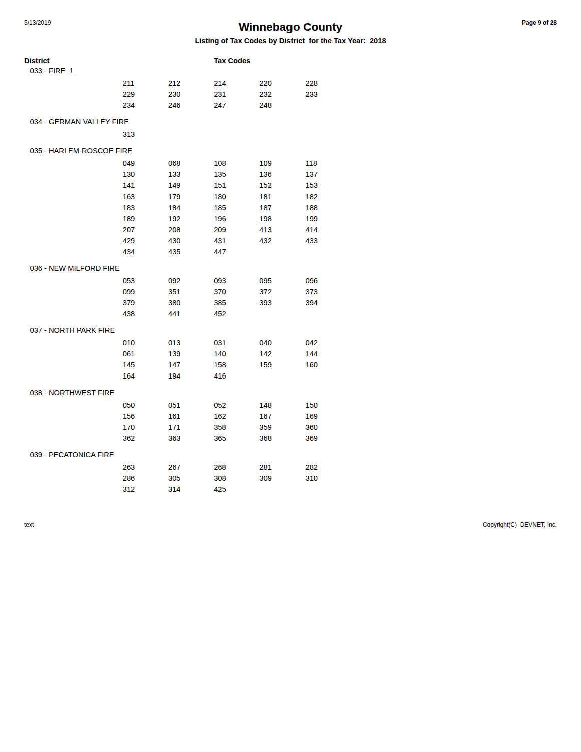5/13/2019
Page 9 of 28
Winnebago County
Listing of Tax Codes by District for the Tax Year: 2018
District Tax Codes
033 - FIRE 1
| 211 | 212 | 214 | 220 | 228 |
| 229 | 230 | 231 | 232 | 233 |
| 234 | 246 | 247 | 248 | |
034 - GERMAN VALLEY FIRE
| 313 | | | | |
035 - HARLEM-ROSCOE FIRE
| 049 | 068 | 108 | 109 | 118 |
| 130 | 133 | 135 | 136 | 137 |
| 141 | 149 | 151 | 152 | 153 |
| 163 | 179 | 180 | 181 | 182 |
| 183 | 184 | 185 | 187 | 188 |
| 189 | 192 | 196 | 198 | 199 |
| 207 | 208 | 209 | 413 | 414 |
| 429 | 430 | 431 | 432 | 433 |
| 434 | 435 | 447 | | |
036 - NEW MILFORD FIRE
| 053 | 092 | 093 | 095 | 096 |
| 099 | 351 | 370 | 372 | 373 |
| 379 | 380 | 385 | 393 | 394 |
| 438 | 441 | 452 | | |
037 - NORTH PARK FIRE
| 010 | 013 | 031 | 040 | 042 |
| 061 | 139 | 140 | 142 | 144 |
| 145 | 147 | 158 | 159 | 160 |
| 164 | 194 | 416 | | |
038 - NORTHWEST FIRE
| 050 | 051 | 052 | 148 | 150 |
| 156 | 161 | 162 | 167 | 169 |
| 170 | 171 | 358 | 359 | 360 |
| 362 | 363 | 365 | 368 | 369 |
039 - PECATONICA FIRE
| 263 | 267 | 268 | 281 | 282 |
| 286 | 305 | 308 | 309 | 310 |
| 312 | 314 | 425 | | |
text Copyright(C) DEVNET, Inc.